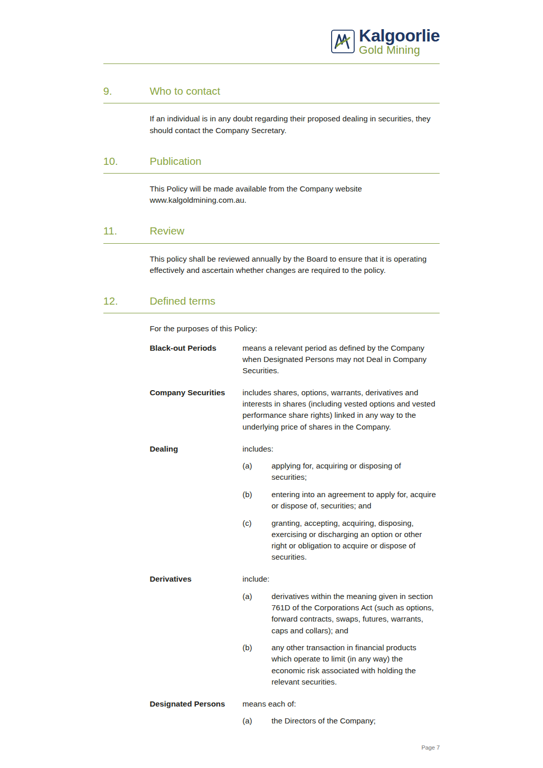Kalgoorlie Gold Mining
9.
Who to contact
If an individual is in any doubt regarding their proposed dealing in securities, they should contact the Company Secretary.
10.
Publication
This Policy will be made available from the Company website www.kalgoldmining.com.au.
11.
Review
This policy shall be reviewed annually by the Board to ensure that it is operating effectively and ascertain whether changes are required to the policy.
12.
Defined terms
For the purposes of this Policy:
Black-out Periods
means a relevant period as defined by the Company when Designated Persons may not Deal in Company Securities.
Company Securities
includes shares, options, warrants, derivatives and interests in shares (including vested options and vested performance share rights) linked in any way to the underlying price of shares in the Company.
Dealing
includes:
(a) applying for, acquiring or disposing of securities;
(b) entering into an agreement to apply for, acquire or dispose of, securities; and
(c) granting, accepting, acquiring, disposing, exercising or discharging an option or other right or obligation to acquire or dispose of securities.
Derivatives
include:
(a) derivatives within the meaning given in section 761D of the Corporations Act (such as options, forward contracts, swaps, futures, warrants, caps and collars); and
(b) any other transaction in financial products which operate to limit (in any way) the economic risk associated with holding the relevant securities.
Designated Persons
means each of:
(a) the Directors of the Company;
Page 7